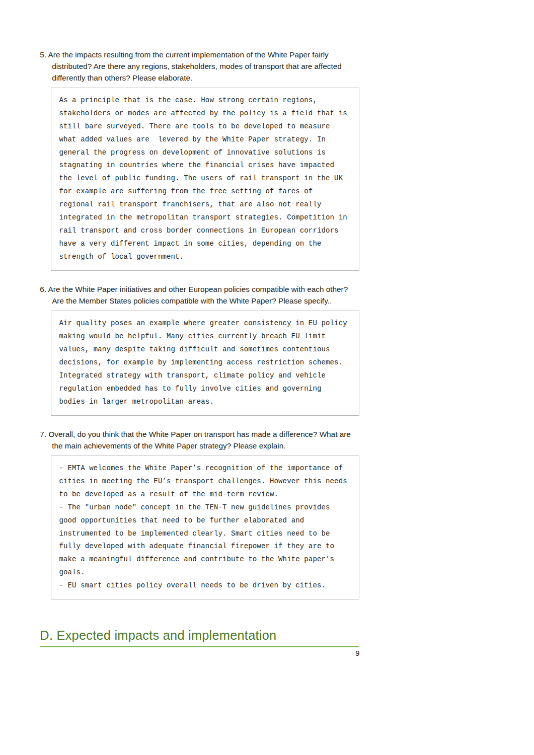5. Are the impacts resulting from the current implementation of the White Paper fairly distributed? Are there any regions, stakeholders, modes of transport that are affected differently than others? Please elaborate.
As a principle that is the case. How strong certain regions, stakeholders or modes are affected by the policy is a field that is still bare surveyed. There are tools to be developed to measure what added values are levered by the White Paper strategy. In general the progress on development of innovative solutions is stagnating in countries where the financial crises have impacted the level of public funding. The users of rail transport in the UK for example are suffering from the free setting of fares of regional rail transport franchisers, that are also not really integrated in the metropolitan transport strategies. Competition in rail transport and cross border connections in European corridors have a very different impact in some cities, depending on the strength of local government.
6. Are the White Paper initiatives and other European policies compatible with each other? Are the Member States policies compatible with the White Paper? Please specify..
Air quality poses an example where greater consistency in EU policy making would be helpful. Many cities currently breach EU limit values, many despite taking difficult and sometimes contentious decisions, for example by implementing access restriction schemes. Integrated strategy with transport, climate policy and vehicle regulation embedded has to fully involve cities and governing bodies in larger metropolitan areas.
7. Overall, do you think that the White Paper on transport has made a difference? What are the main achievements of the White Paper strategy? Please explain.
- EMTA welcomes the White Paper’s recognition of the importance of cities in meeting the EU’s transport challenges. However this needs to be developed as a result of the mid-term review.
- The "urban node" concept in the TEN-T new guidelines provides good opportunities that need to be further elaborated and instrumented to be implemented clearly. Smart cities need to be fully developed with adequate financial firepower if they are to make a meaningful difference and contribute to the White paper’s goals.
- EU smart cities policy overall needs to be driven by cities.
D. Expected impacts and implementation
9